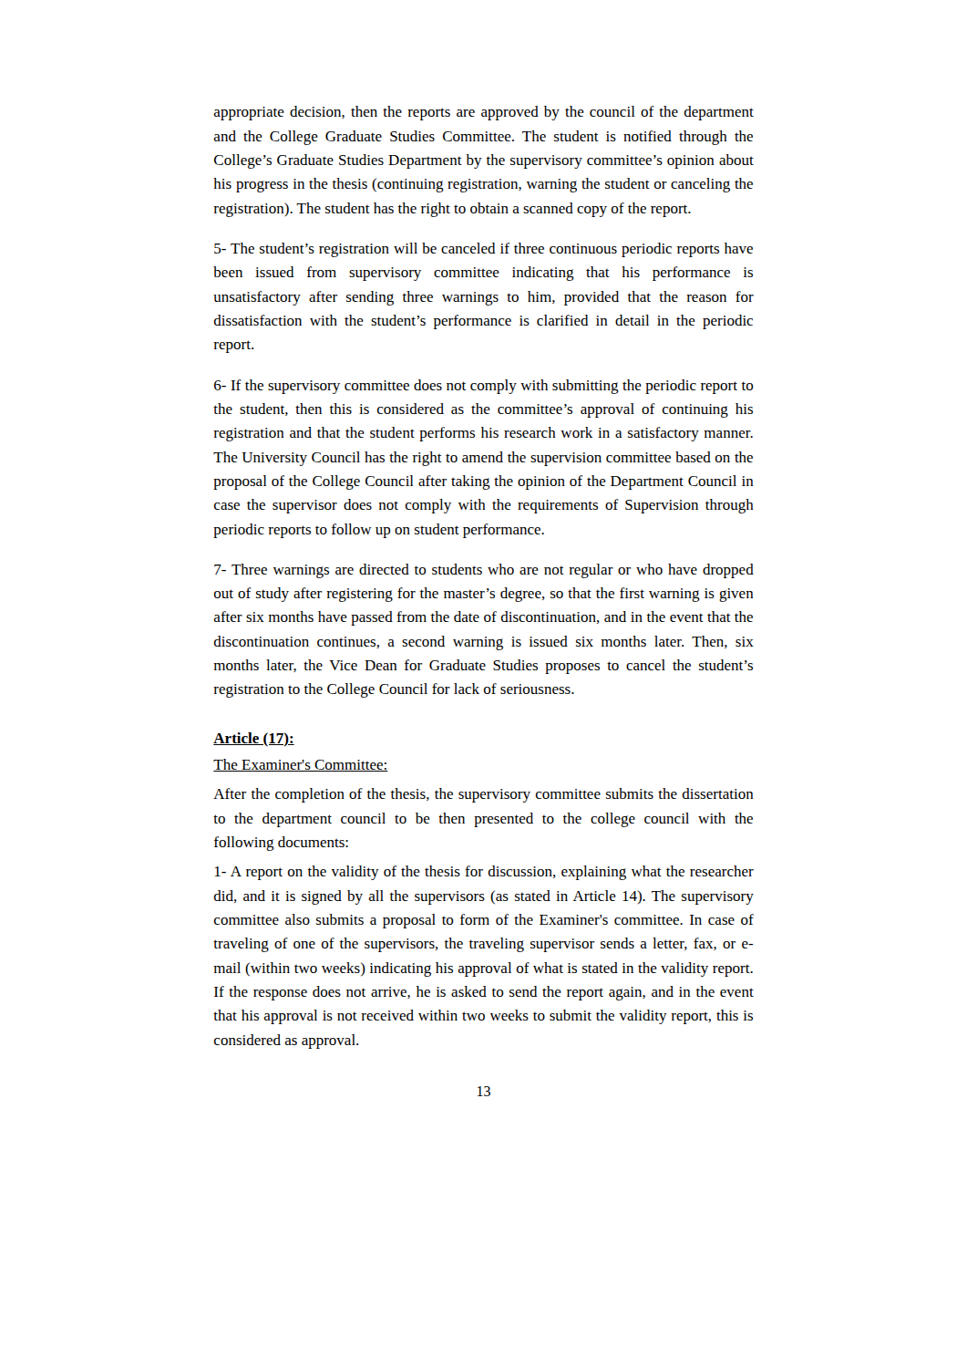appropriate decision, then the reports are approved by the council of the department and the College Graduate Studies Committee. The student is notified through the College’s Graduate Studies Department by the supervisory committee’s opinion about his progress in the thesis (continuing registration, warning the student or canceling the registration). The student has the right to obtain a scanned copy of the report.
5- The student’s registration will be canceled if three continuous periodic reports have been issued from supervisory committee indicating that his performance is unsatisfactory after sending three warnings to him, provided that the reason for dissatisfaction with the student’s performance is clarified in detail in the periodic report.
6- If the supervisory committee does not comply with submitting the periodic report to the student, then this is considered as the committee’s approval of continuing his registration and that the student performs his research work in a satisfactory manner. The University Council has the right to amend the supervision committee based on the proposal of the College Council after taking the opinion of the Department Council in case the supervisor does not comply with the requirements of Supervision through periodic reports to follow up on student performance.
7- Three warnings are directed to students who are not regular or who have dropped out of study after registering for the master’s degree, so that the first warning is given after six months have passed from the date of discontinuation, and in the event that the discontinuation continues, a second warning is issued six months later. Then, six months later, the Vice Dean for Graduate Studies proposes to cancel the student’s registration to the College Council for lack of seriousness.
Article (17):
The Examiner's Committee:
After the completion of the thesis, the supervisory committee submits the dissertation to the department council to be then presented to the college council with the following documents:
1- A report on the validity of the thesis for discussion, explaining what the researcher did, and it is signed by all the supervisors (as stated in Article 14). The supervisory committee also submits a proposal to form of the Examiner's committee. In case of traveling of one of the supervisors, the traveling supervisor sends a letter, fax, or e-mail (within two weeks) indicating his approval of what is stated in the validity report. If the response does not arrive, he is asked to send the report again, and in the event that his approval is not received within two weeks to submit the validity report, this is considered as approval.
13